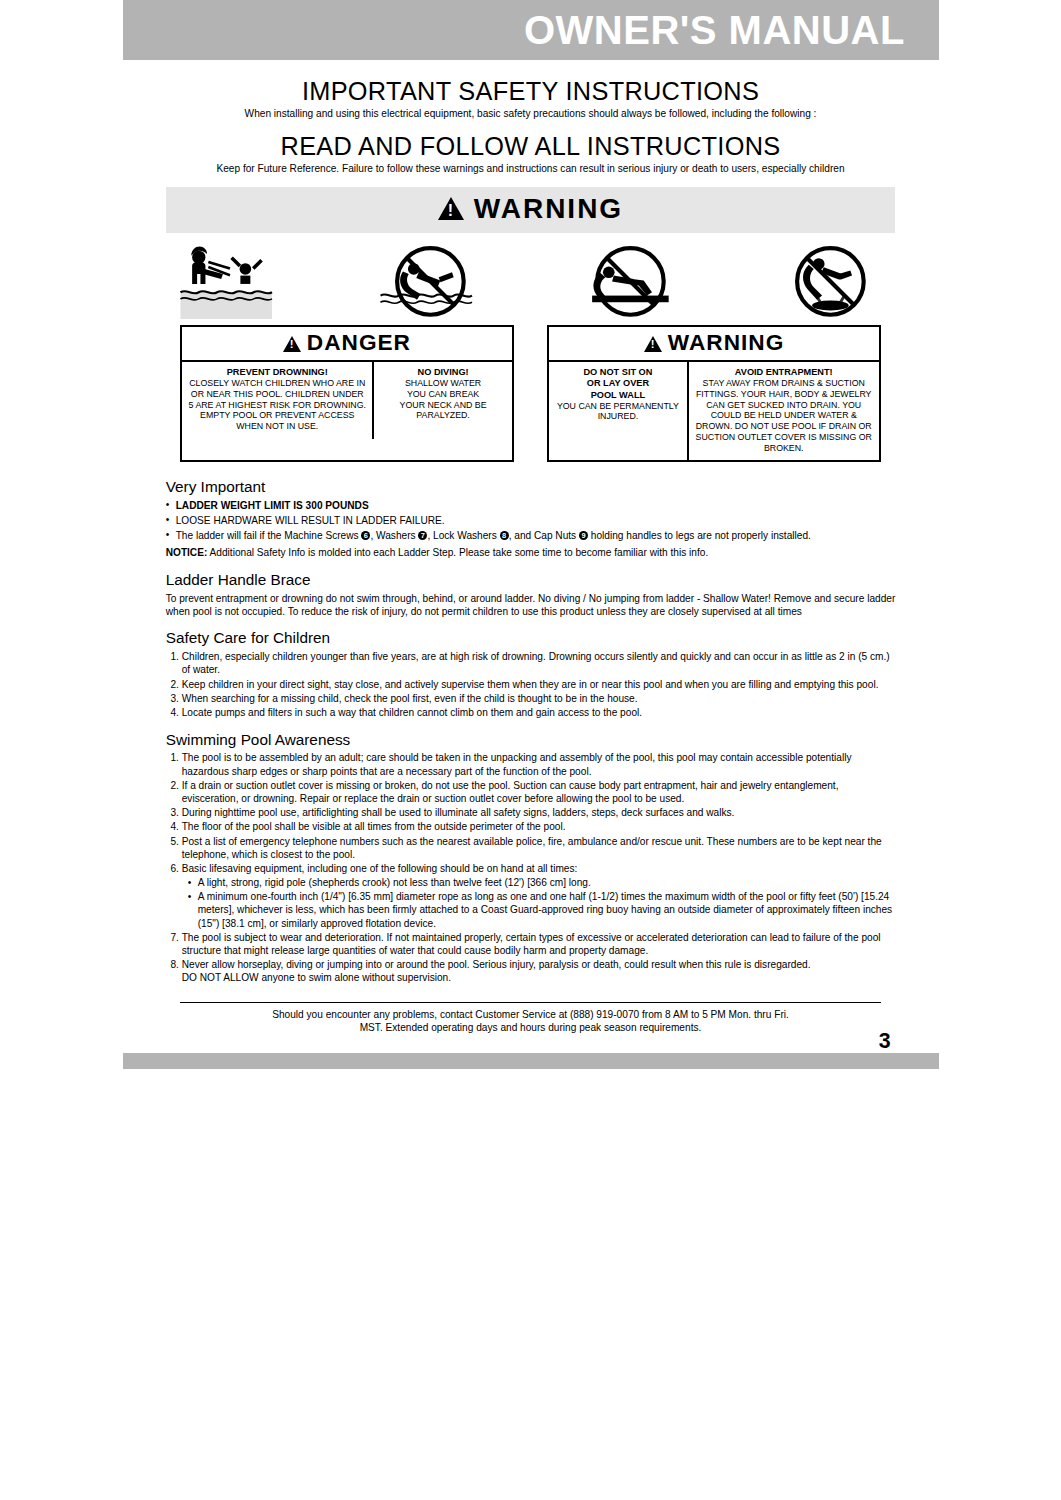OWNER'S MANUAL
IMPORTANT SAFETY INSTRUCTIONS
When installing and using this electrical equipment, basic safety precautions should always be followed, including the following :
READ AND FOLLOW ALL INSTRUCTIONS
Keep for Future Reference. Failure to follow these warnings and instructions can result in serious injury or death to users, especially children
WARNING
DANGER
PREVENT DROWNING!
CLOSELY WATCH CHILDREN WHO ARE IN OR NEAR THIS POOL. CHILDREN UNDER 5 ARE AT HIGHEST RISK FOR DROWNING. EMPTY POOL OR PREVENT ACCESS WHEN NOT IN USE.
NO DIVING!
SHALLOW WATER
YOU CAN BREAK
YOUR NECK AND BE
PARALYZED.
WARNING
DO NOT SIT ON
OR LAY OVER
POOL WALL
YOU CAN BE PERMANENTLY INJURED.
AVOID ENTRAPMENT!
STAY AWAY FROM DRAINS & SUCTION FITTINGS. YOUR HAIR, BODY & JEWELRY CAN GET SUCKED INTO DRAIN. YOU COULD BE HELD UNDER WATER & DROWN. DO NOT USE POOL IF DRAIN OR SUCTION OUTLET COVER IS MISSING OR BROKEN.
Very Important
LADDER WEIGHT LIMIT IS 300 POUNDS
LOOSE HARDWARE WILL RESULT IN LADDER FAILURE.
The ladder will fail if the Machine Screws 6, Washers 7, Lock Washers 8, and Cap Nuts 9 holding handles to legs are not properly installed.
NOTICE: Additional Safety Info is molded into each Ladder Step. Please take some time to become familiar with this info.
Ladder Handle Brace
To prevent entrapment or drowning do not swim through, behind, or around ladder. No diving / No jumping from ladder - Shallow Water! Remove and secure ladder when pool is not occupied. To reduce the risk of injury, do not permit children to use this product unless they are closely supervised at all times
Safety Care for Children
Children, especially children younger than five years, are at high risk of drowning. Drowning occurs silently and quickly and can occur in as little as 2 in (5 cm.) of water.
Keep children in your direct sight, stay close, and actively supervise them when they are in or near this pool and when you are filling and emptying this pool.
When searching for a missing child, check the pool first, even if the child is thought to be in the house.
Locate pumps and filters in such a way that children cannot climb on them and gain access to the pool.
Swimming Pool Awareness
The pool is to be assembled by an adult; care should be taken in the unpacking and assembly of the pool, this pool may contain accessible potentially hazardous sharp edges or sharp points that are a necessary part of the function of the pool.
If a drain or suction outlet cover is missing or broken, do not use the pool. Suction can cause body part entrapment, hair and jewelry entanglement, evisceration, or drowning. Repair or replace the drain or suction outlet cover before allowing the pool to be used.
During nighttime pool use, artificlighting shall be used to illuminate all safety signs, ladders, steps, deck surfaces and walks.
The floor of the pool shall be visible at all times from the outside perimeter of the pool.
Post a list of emergency telephone numbers such as the nearest available police, fire, ambulance and/or rescue unit. These numbers are to be kept near the telephone, which is closest to the pool.
Basic lifesaving equipment, including one of the following should be on hand at all times:
A light, strong, rigid pole (shepherds crook) not less than twelve feet (12') [366 cm] long.
A minimum one-fourth inch (1/4") [6.35 mm] diameter rope as long as one and one half (1-1/2) times the maximum width of the pool or fifty feet (50') [15.24 meters], whichever is less, which has been firmly attached to a Coast Guard-approved ring buoy having an outside diameter of approximately fifteen inches (15") [38.1 cm], or similarly approved flotation device.
The pool is subject to wear and deterioration. If not maintained properly, certain types of excessive or accelerated deterioration can lead to failure of the pool structure that might release large quantities of water that could cause bodily harm and property damage.
Never allow horseplay, diving or jumping into or around the pool. Serious injury, paralysis or death, could result when this rule is disregarded.
DO NOT ALLOW anyone to swim alone without supervision.
Should you encounter any problems, contact Customer Service at (888) 919-0070 from 8 AM to 5 PM Mon. thru Fri.
MST. Extended operating days and hours during peak season requirements. 3